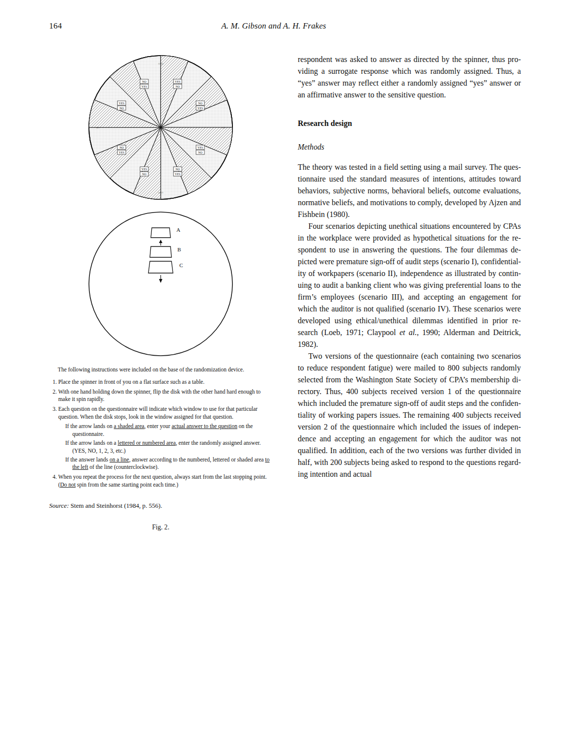164 A. M. Gibson and A. H. Frakes
YES NO NO YES YES NO NO YES YES NO NO YES YES NO NO YES 1 2 3 4 5 1 2 3 5 4 3 2 1 3 2 1 A B C
The following instructions were included on the base of the randomization device.
Place the spinner in front of you on a flat surface such as a table.
With one hand holding down the spinner, flip the disk with the other hand hard enough to make it spin rapidly.
Each question on the questionnaire will indicate which window to use for that particular question. When the disk stops, look in the window assigned for that question.
If the arrow lands on a shaded area, enter your actual answer to the question on the questionnaire.
If the arrow lands on a lettered or numbered area, enter the randomly assigned answer. (YES, NO, 1, 2, 3, etc.)
If the answer lands on a line, answer according to the numbered, lettered or shaded area to the left of the line (counterclockwise).
When you repeat the process for the next question, always start from the last stopping point. (Do not spin from the same starting point each time.)
Source: Stem and Steinhorst (1984, p. 556).
Fig. 2.
respondent was asked to answer as directed by the spinner, thus providing a surrogate response which was randomly assigned. Thus, a “yes” answer may reflect either a randomly assigned “yes” answer or an affirmative answer to the sensitive question.
Research design
Methods
The theory was tested in a field setting using a mail survey. The questionnaire used the standard measures of intentions, attitudes toward behaviors, subjective norms, behavioral beliefs, outcome evaluations, normative beliefs, and motivations to comply, developed by Ajzen and Fishbein (1980).
Four scenarios depicting unethical situations encountered by CPAs in the workplace were provided as hypothetical situations for the respondent to use in answering the questions. The four dilemmas depicted were premature sign-off of audit steps (scenario I), confidentiality of workpapers (scenario II), independence as illustrated by continuing to audit a banking client who was giving preferential loans to the firm’s employees (scenario III), and accepting an engagement for which the auditor is not qualified (scenario IV). These scenarios were developed using ethical/unethical dilemmas identified in prior research (Loeb, 1971; Claypool et al., 1990; Alderman and Deitrick, 1982).
Two versions of the questionnaire (each containing two scenarios to reduce respondent fatigue) were mailed to 800 subjects randomly selected from the Washington State Society of CPA’s membership directory. Thus, 400 subjects received version 1 of the questionnaire which included the premature sign-off of audit steps and the confidentiality of working papers issues. The remaining 400 subjects received version 2 of the questionnaire which included the issues of independence and accepting an engagement for which the auditor was not qualified. In addition, each of the two versions was further divided in half, with 200 subjects being asked to respond to the questions regarding intention and actual